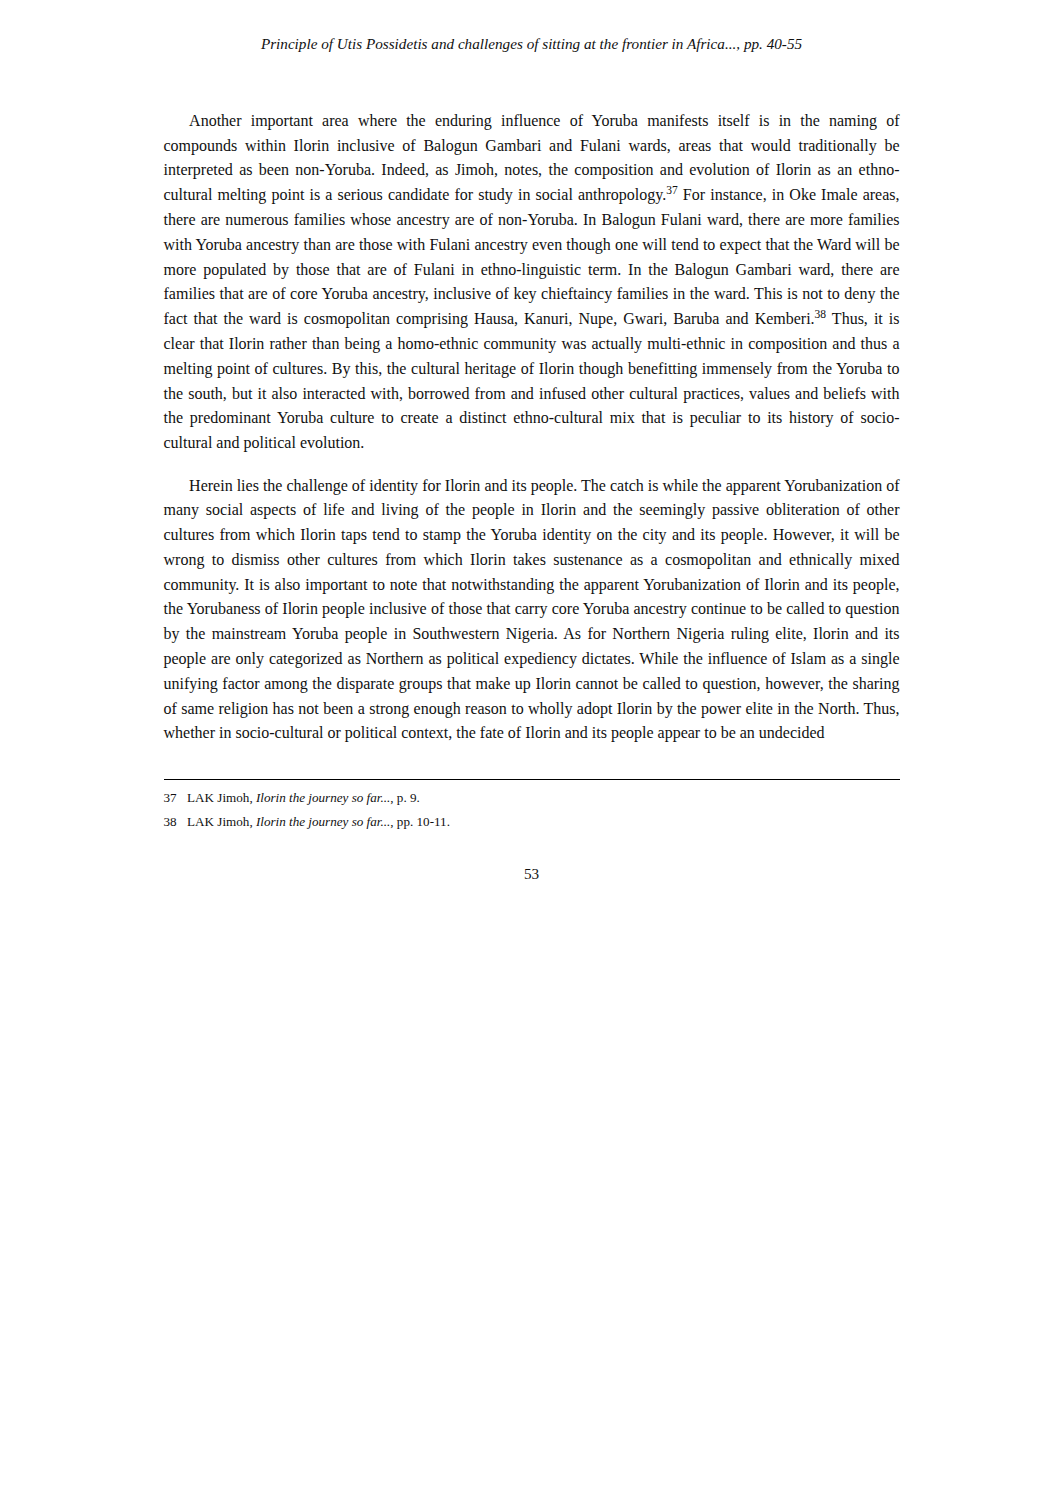Principle of Utis Possidetis and challenges of sitting at the frontier in Africa..., pp. 40-55
Another important area where the enduring influence of Yoruba manifests itself is in the naming of compounds within Ilorin inclusive of Balogun Gambari and Fulani wards, areas that would traditionally be interpreted as been non-Yoruba. Indeed, as Jimoh, notes, the composition and evolution of Ilorin as an ethno-cultural melting point is a serious candidate for study in social anthropology.37 For instance, in Oke Imale areas, there are numerous families whose ancestry are of non-Yoruba. In Balogun Fulani ward, there are more families with Yoruba ancestry than are those with Fulani ancestry even though one will tend to expect that the Ward will be more populated by those that are of Fulani in ethno-linguistic term. In the Balogun Gambari ward, there are families that are of core Yoruba ancestry, inclusive of key chieftaincy families in the ward. This is not to deny the fact that the ward is cosmopolitan comprising Hausa, Kanuri, Nupe, Gwari, Baruba and Kemberi.38 Thus, it is clear that Ilorin rather than being a homo-ethnic community was actually multi-ethnic in composition and thus a melting point of cultures. By this, the cultural heritage of Ilorin though benefitting immensely from the Yoruba to the south, but it also interacted with, borrowed from and infused other cultural practices, values and beliefs with the predominant Yoruba culture to create a distinct ethno-cultural mix that is peculiar to its history of socio-cultural and political evolution.
Herein lies the challenge of identity for Ilorin and its people. The catch is while the apparent Yorubanization of many social aspects of life and living of the people in Ilorin and the seemingly passive obliteration of other cultures from which Ilorin taps tend to stamp the Yoruba identity on the city and its people. However, it will be wrong to dismiss other cultures from which Ilorin takes sustenance as a cosmopolitan and ethnically mixed community. It is also important to note that notwithstanding the apparent Yorubanization of Ilorin and its people, the Yorubaness of Ilorin people inclusive of those that carry core Yoruba ancestry continue to be called to question by the mainstream Yoruba people in Southwestern Nigeria. As for Northern Nigeria ruling elite, Ilorin and its people are only categorized as Northern as political expediency dictates. While the influence of Islam as a single unifying factor among the disparate groups that make up Ilorin cannot be called to question, however, the sharing of same religion has not been a strong enough reason to wholly adopt Ilorin by the power elite in the North. Thus, whether in socio-cultural or political context, the fate of Ilorin and its people appear to be an undecided
37 LAK Jimoh, Ilorin the journey so far..., p. 9.
38 LAK Jimoh, Ilorin the journey so far..., pp. 10-11.
53